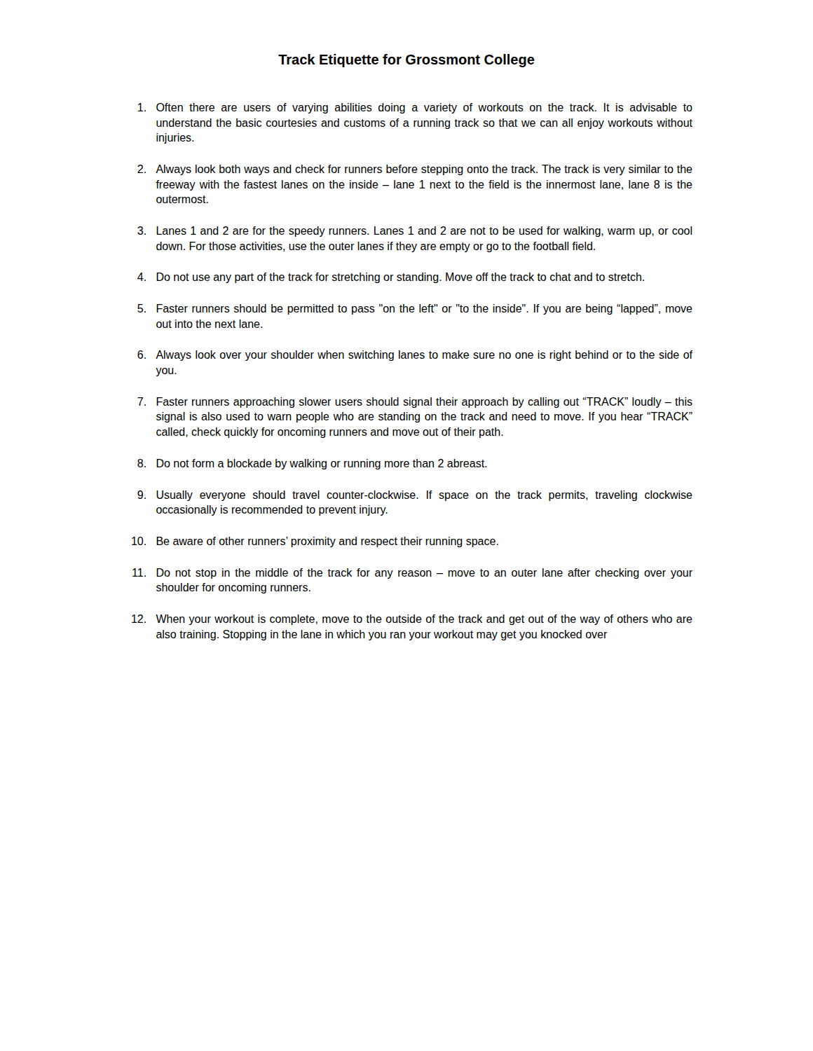Track Etiquette for Grossmont College
Often there are users of varying abilities doing a variety of workouts on the track. It is advisable to understand the basic courtesies and customs of a running track so that we can all enjoy workouts without injuries.
Always look both ways and check for runners before stepping onto the track. The track is very similar to the freeway with the fastest lanes on the inside – lane 1 next to the field is the innermost lane, lane 8 is the outermost.
Lanes 1 and 2 are for the speedy runners. Lanes 1 and 2 are not to be used for walking, warm up, or cool down. For those activities, use the outer lanes if they are empty or go to the football field.
Do not use any part of the track for stretching or standing. Move off the track to chat and to stretch.
Faster runners should be permitted to pass "on the left" or "to the inside". If you are being “lapped”, move out into the next lane.
Always look over your shoulder when switching lanes to make sure no one is right behind or to the side of you.
Faster runners approaching slower users should signal their approach by calling out “TRACK” loudly – this signal is also used to warn people who are standing on the track and need to move. If you hear “TRACK” called, check quickly for oncoming runners and move out of their path.
Do not form a blockade by walking or running more than 2 abreast.
Usually everyone should travel counter-clockwise. If space on the track permits, traveling clockwise occasionally is recommended to prevent injury.
Be aware of other runners’ proximity and respect their running space.
Do not stop in the middle of the track for any reason – move to an outer lane after checking over your shoulder for oncoming runners.
When your workout is complete, move to the outside of the track and get out of the way of others who are also training. Stopping in the lane in which you ran your workout may get you knocked over